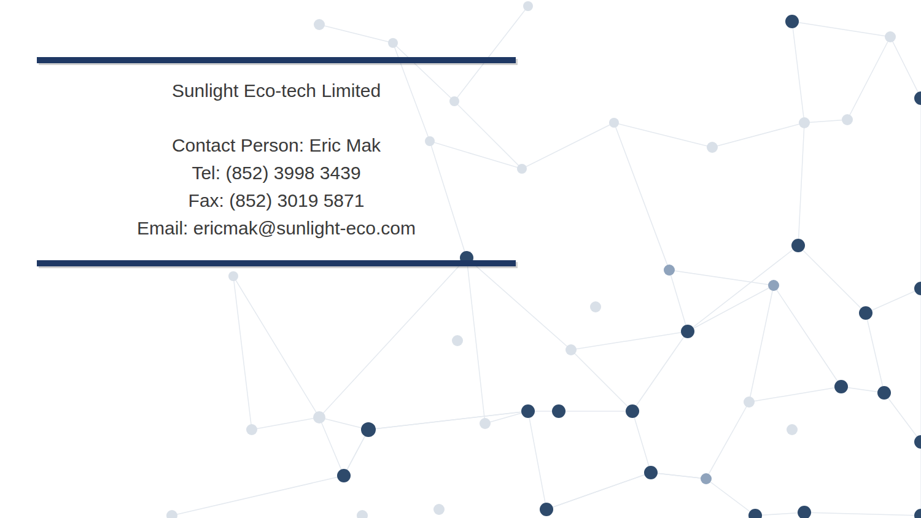Sunlight Eco-tech Limited
Contact Person: Eric Mak
Tel: (852) 3998 3439
Fax: (852) 3019 5871
Email: ericmak@sunlight-eco.com